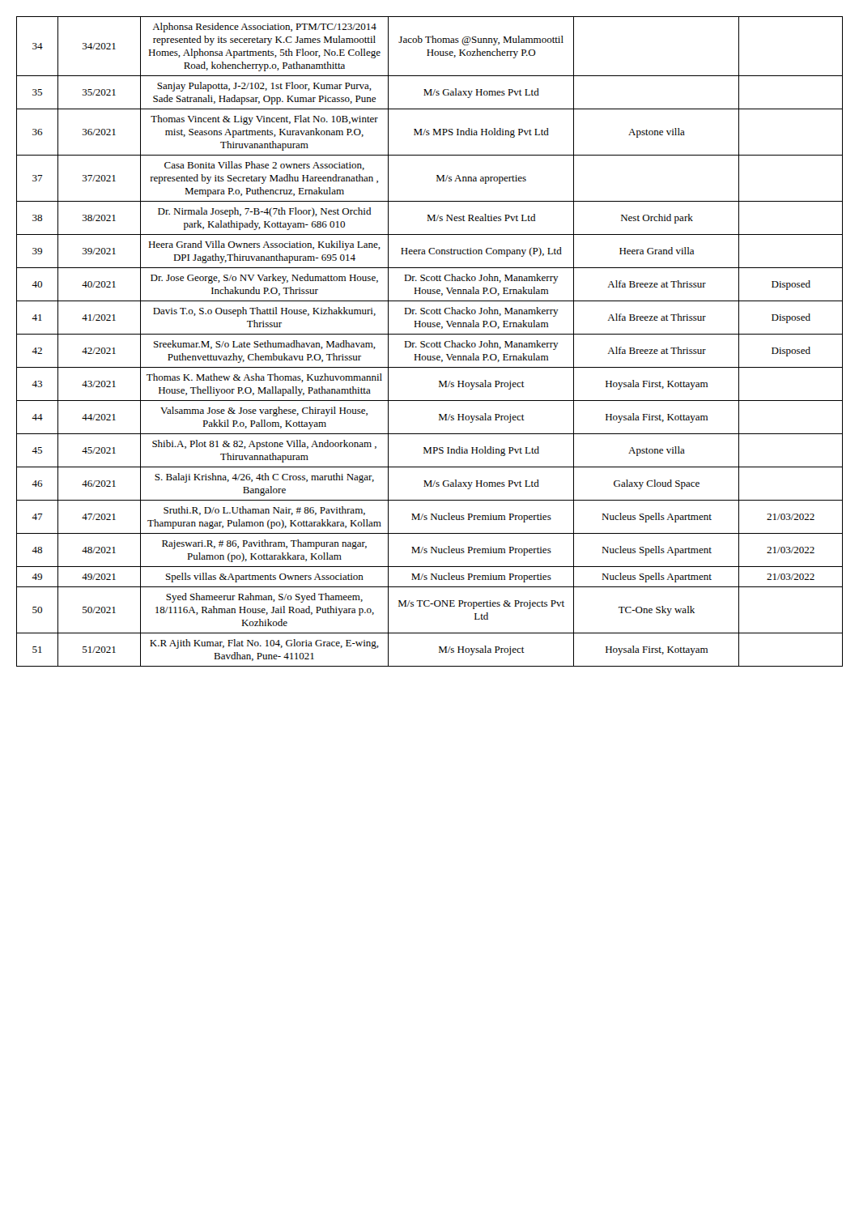| 34 | 34/2021 | Alphonsa Residence Association, PTM/TC/123/2014 represented by its seceretary K.C James Mulamoottil Homes, Alphonsa Apartments, 5th Floor, No.E College Road, kohencherryp.o, Pathanamthitta | Jacob Thomas @Sunny, Mulammoottil House, Kozhencherry P.O | | |
| 35 | 35/2021 | Sanjay Pulapotta, J-2/102, 1st Floor, Kumar Purva, Sade Satranali, Hadapsar, Opp. Kumar Picasso, Pune | M/s Galaxy Homes Pvt Ltd | | |
| 36 | 36/2021 | Thomas Vincent & Ligy Vincent, Flat No. 10B,winter mist, Seasons Apartments, Kuravankonam P.O, Thiruvananthapuram | M/s MPS India Holding Pvt Ltd | Apstone villa | |
| 37 | 37/2021 | Casa Bonita Villas Phase 2 owners Association, represented by its Secretary Madhu Hareendranathan , Mempara P.o, Puthencruz, Ernakulam | M/s Anna aproperties | | |
| 38 | 38/2021 | Dr. Nirmala Joseph, 7-B-4(7th Floor), Nest Orchid park, Kalathipady, Kottayam- 686 010 | M/s Nest Realties Pvt Ltd | Nest Orchid park | |
| 39 | 39/2021 | Heera Grand Villa Owners Association, Kukiliya Lane, DPI Jagathy,Thiruvananthapuram- 695 014 | Heera Construction Company (P), Ltd | Heera Grand villa | |
| 40 | 40/2021 | Dr. Jose George, S/o NV Varkey, Nedumattom House, Inchakundu P.O, Thrissur | Dr. Scott Chacko John, Manamkerry House, Vennala P.O, Ernakulam | Alfa Breeze at Thrissur | Disposed |
| 41 | 41/2021 | Davis T.o, S.o Ouseph Thattil House, Kizhakkumuri, Thrissur | Dr. Scott Chacko John, Manamkerry House, Vennala P.O, Ernakulam | Alfa Breeze at Thrissur | Disposed |
| 42 | 42/2021 | Sreekumar.M, S/o Late Sethumadhavan, Madhavam, Puthenvettuvazhy, Chembukavu P.O, Thrissur | Dr. Scott Chacko John, Manamkerry House, Vennala P.O, Ernakulam | Alfa Breeze at Thrissur | Disposed |
| 43 | 43/2021 | Thomas K. Mathew & Asha Thomas, Kuzhuvommannil House, Thelliyoor P.O, Mallapally, Pathanamthitta | M/s Hoysala Project | Hoysala First, Kottayam | |
| 44 | 44/2021 | Valsamma Jose & Jose varghese, Chirayil House, Pakkil P.o, Pallom, Kottayam | M/s Hoysala Project | Hoysala First, Kottayam | |
| 45 | 45/2021 | Shibi.A, Plot 81 & 82, Apstone Villa, Andoorkonam , Thiruvannathapuram | MPS India Holding Pvt Ltd | Apstone villa | |
| 46 | 46/2021 | S. Balaji Krishna, 4/26, 4th C Cross, maruthi Nagar, Bangalore | M/s Galaxy Homes Pvt Ltd | Galaxy Cloud Space | |
| 47 | 47/2021 | Sruthi.R, D/o L.Uthaman Nair, # 86, Pavithram, Thampuran nagar, Pulamon (po), Kottarakkara, Kollam | M/s Nucleus Premium Properties | Nucleus Spells Apartment | 21/03/2022 |
| 48 | 48/2021 | Rajeswari.R, # 86, Pavithram, Thampuran nagar, Pulamon (po), Kottarakkara, Kollam | M/s Nucleus Premium Properties | Nucleus Spells Apartment | 21/03/2022 |
| 49 | 49/2021 | Spells villas &Apartments Owners Association | M/s Nucleus Premium Properties | Nucleus Spells Apartment | 21/03/2022 |
| 50 | 50/2021 | Syed Shameerur Rahman, S/o Syed Thameem, 18/1116A, Rahman House, Jail Road, Puthiyara p.o, Kozhikode | M/s TC-ONE Properties & Projects Pvt Ltd | TC-One Sky walk | |
| 51 | 51/2021 | K.R Ajith Kumar, Flat No. 104, Gloria Grace, E-wing, Bavdhan, Pune- 411021 | M/s Hoysala Project | Hoysala First, Kottayam | |